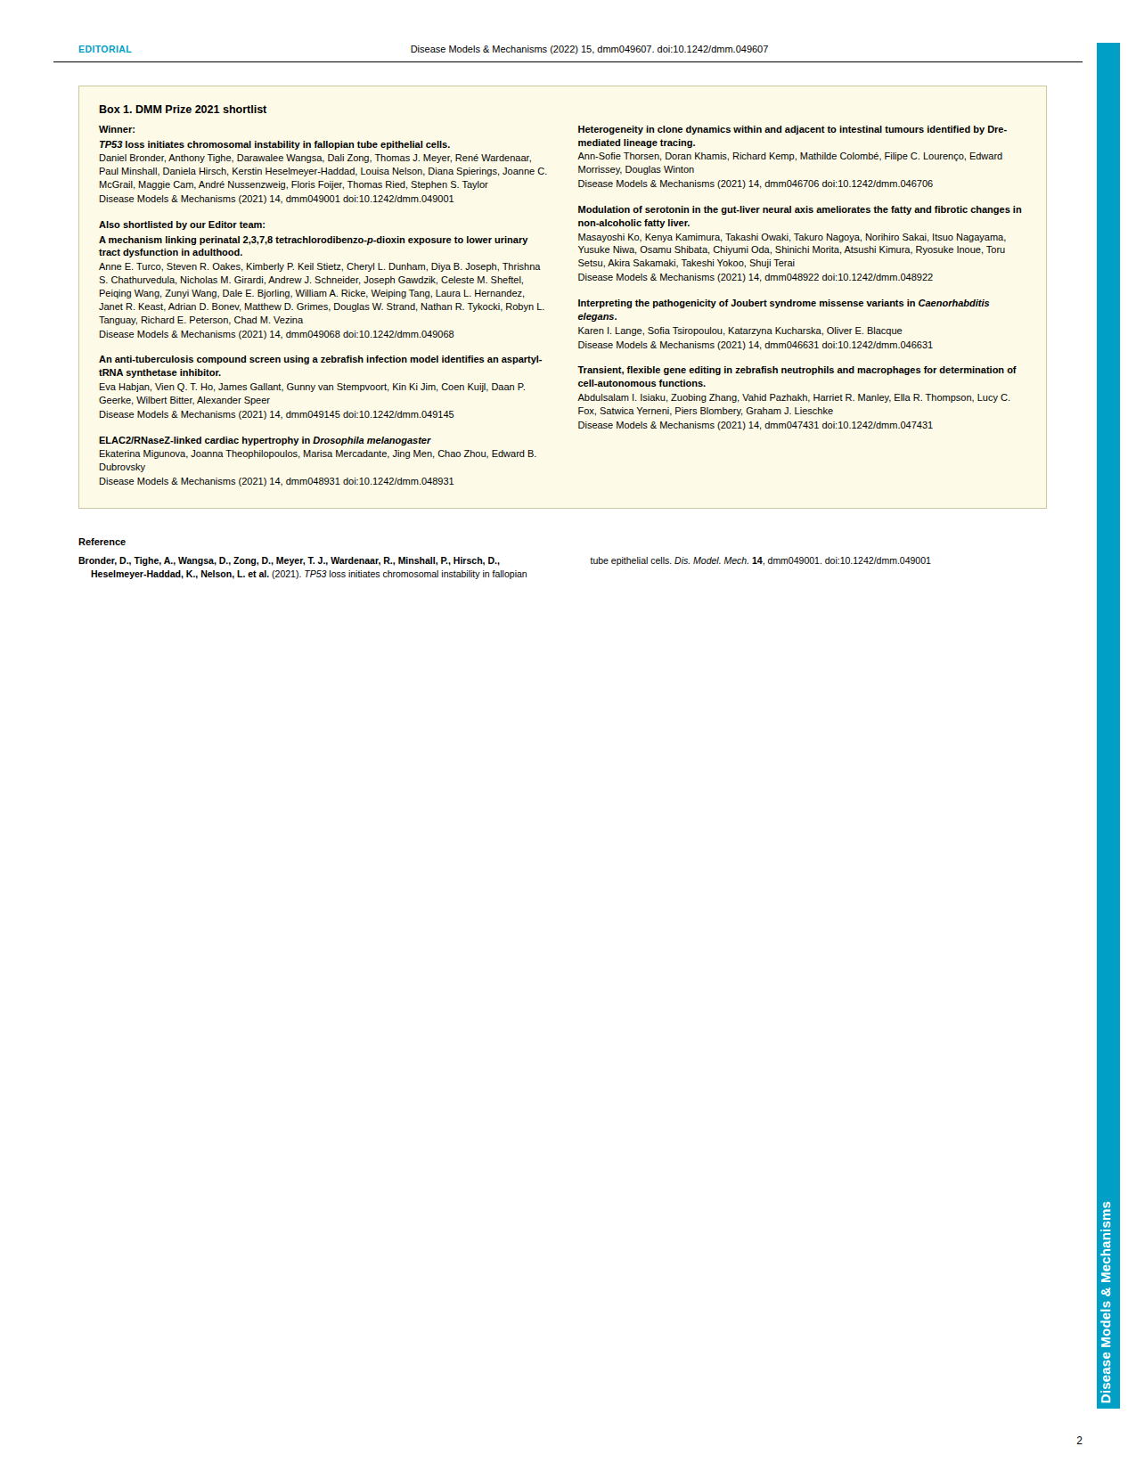EDITORIAL
Disease Models & Mechanisms (2022) 15, dmm049607. doi:10.1242/dmm.049607
Box 1. DMM Prize 2021 shortlist
Winner:
TP53 loss initiates chromosomal instability in fallopian tube epithelial cells.
Daniel Bronder, Anthony Tighe, Darawalee Wangsa, Dali Zong, Thomas J. Meyer, René Wardenaar, Paul Minshall, Daniela Hirsch, Kerstin Heselmeyer-Haddad, Louisa Nelson, Diana Spierings, Joanne C. McGrail, Maggie Cam, André Nussenzweig, Floris Foijer, Thomas Ried, Stephen S. Taylor
Disease Models & Mechanisms (2021) 14, dmm049001 doi:10.1242/dmm.049001
Also shortlisted by our Editor team:
A mechanism linking perinatal 2,3,7,8 tetrachlorodibenzo-p-dioxin exposure to lower urinary tract dysfunction in adulthood.
Anne E. Turco, Steven R. Oakes, Kimberly P. Keil Stietz, Cheryl L. Dunham, Diya B. Joseph, Thrishna S. Chathurvedula, Nicholas M. Girardi, Andrew J. Schneider, Joseph Gawdzik, Celeste M. Sheftel, Peiqing Wang, Zunyi Wang, Dale E. Bjorling, William A. Ricke, Weiping Tang, Laura L. Hernandez, Janet R. Keast, Adrian D. Bonev, Matthew D. Grimes, Douglas W. Strand, Nathan R. Tykocki, Robyn L. Tanguay, Richard E. Peterson, Chad M. Vezina
Disease Models & Mechanisms (2021) 14, dmm049068 doi:10.1242/dmm.049068
An anti-tuberculosis compound screen using a zebrafish infection model identifies an aspartyl-tRNA synthetase inhibitor.
Eva Habjan, Vien Q. T. Ho, James Gallant, Gunny van Stempvoort, Kin Ki Jim, Coen Kuijl, Daan P. Geerke, Wilbert Bitter, Alexander Speer
Disease Models & Mechanisms (2021) 14, dmm049145 doi:10.1242/dmm.049145
ELAC2/RNaseZ-linked cardiac hypertrophy in Drosophila melanogaster
Ekaterina Migunova, Joanna Theophilopoulos, Marisa Mercadante, Jing Men, Chao Zhou, Edward B. Dubrovsky
Disease Models & Mechanisms (2021) 14, dmm048931 doi:10.1242/dmm.048931
Heterogeneity in clone dynamics within and adjacent to intestinal tumours identified by Dre-mediated lineage tracing.
Ann-Sofie Thorsen, Doran Khamis, Richard Kemp, Mathilde Colombé, Filipe C. Lourenço, Edward Morrissey, Douglas Winton
Disease Models & Mechanisms (2021) 14, dmm046706 doi:10.1242/dmm.046706
Modulation of serotonin in the gut-liver neural axis ameliorates the fatty and fibrotic changes in non-alcoholic fatty liver.
Masayoshi Ko, Kenya Kamimura, Takashi Owaki, Takuro Nagoya, Norihiro Sakai, Itsuo Nagayama, Yusuke Niwa, Osamu Shibata, Chiyumi Oda, Shinichi Morita, Atsushi Kimura, Ryosuke Inoue, Toru Setsu, Akira Sakamaki, Takeshi Yokoo, Shuji Terai
Disease Models & Mechanisms (2021) 14, dmm048922 doi:10.1242/dmm.048922
Interpreting the pathogenicity of Joubert syndrome missense variants in Caenorhabditis elegans.
Karen I. Lange, Sofia Tsiropoulou, Katarzyna Kucharska, Oliver E. Blacque
Disease Models & Mechanisms (2021) 14, dmm046631 doi:10.1242/dmm.046631
Transient, flexible gene editing in zebrafish neutrophils and macrophages for determination of cell-autonomous functions.
Abdulsalam I. Isiaku, Zuobing Zhang, Vahid Pazhakh, Harriet R. Manley, Ella R. Thompson, Lucy C. Fox, Satwica Yerneni, Piers Blombery, Graham J. Lieschke
Disease Models & Mechanisms (2021) 14, dmm047431 doi:10.1242/dmm.047431
Reference
Bronder, D., Tighe, A., Wangsa, D., Zong, D., Meyer, T. J., Wardenaar, R., Minshall, P., Hirsch, D., Heselmeyer-Haddad, K., Nelson, L. et al. (2021). TP53 loss initiates chromosomal instability in fallopian tube epithelial cells. Dis. Model. Mech. 14, dmm049001. doi:10.1242/dmm.049001
Disease Models & Mechanisms
2